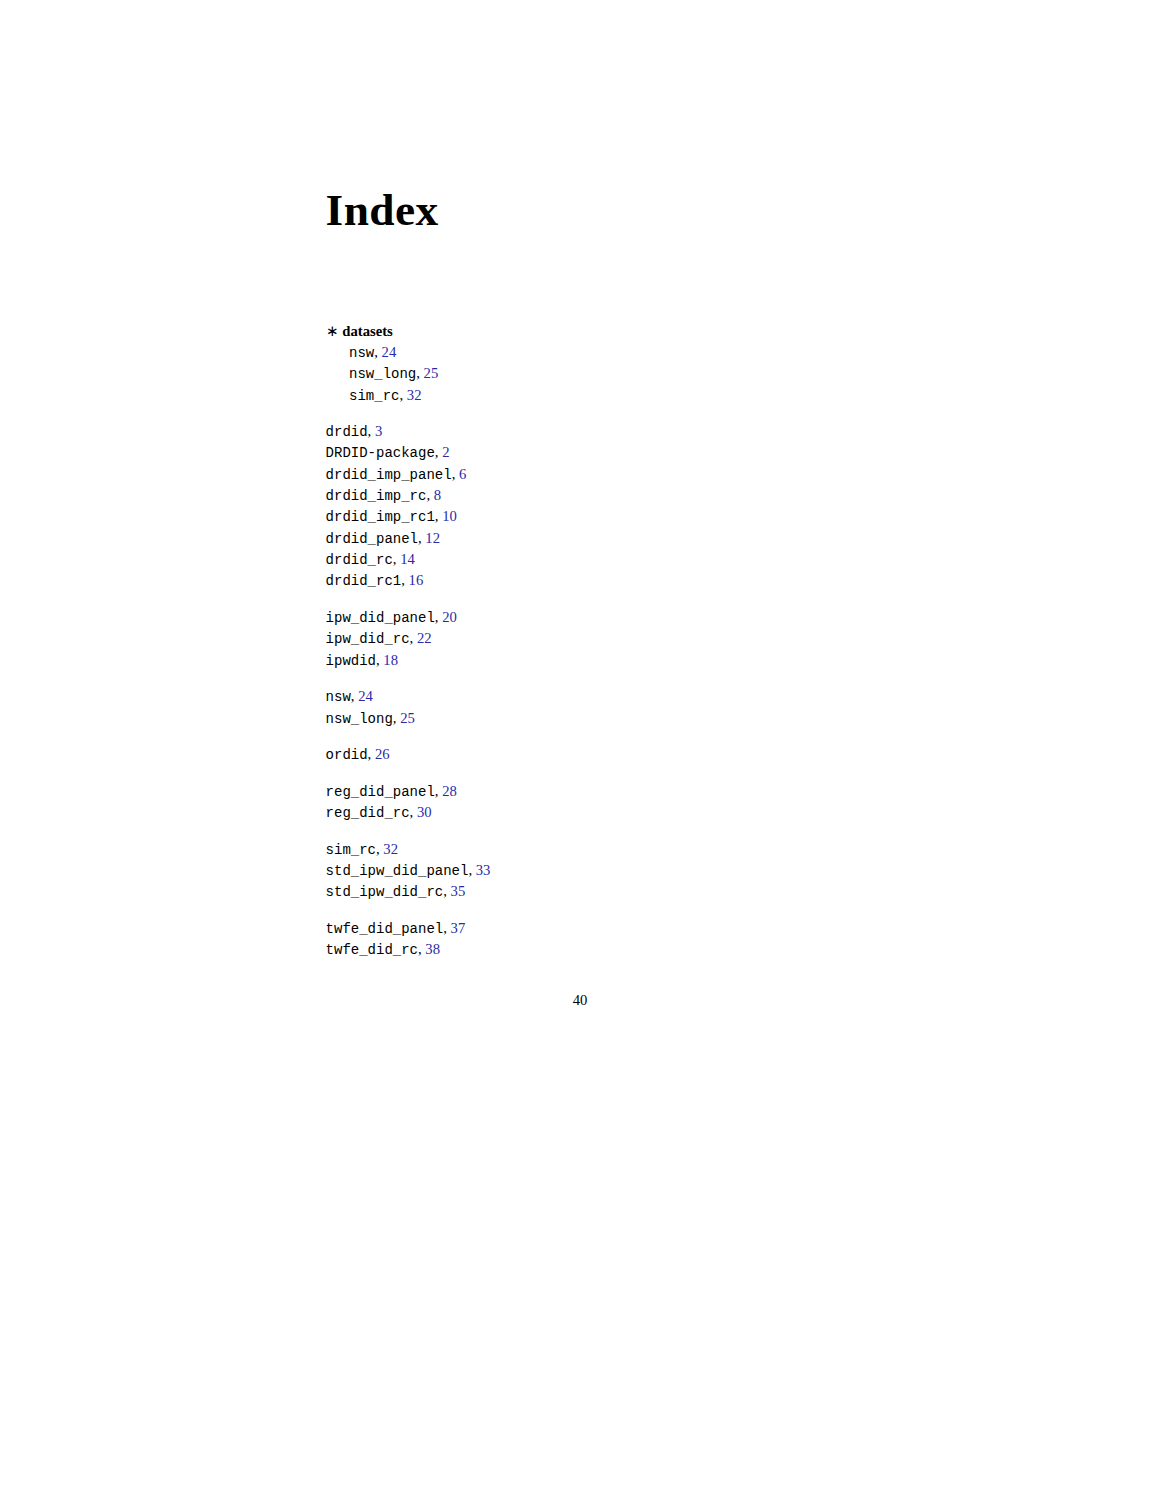Index
∗ datasets
nsw, 24
nsw_long, 25
sim_rc, 32
drdid, 3
DRDID-package, 2
drdid_imp_panel, 6
drdid_imp_rc, 8
drdid_imp_rc1, 10
drdid_panel, 12
drdid_rc, 14
drdid_rc1, 16
ipw_did_panel, 20
ipw_did_rc, 22
ipwdid, 18
nsw, 24
nsw_long, 25
ordid, 26
reg_did_panel, 28
reg_did_rc, 30
sim_rc, 32
std_ipw_did_panel, 33
std_ipw_did_rc, 35
twfe_did_panel, 37
twfe_did_rc, 38
40